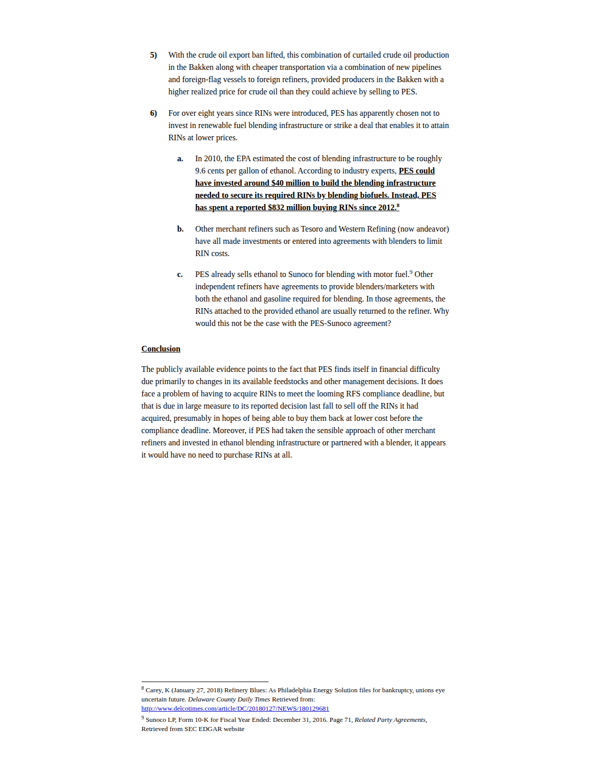With the crude oil export ban lifted, this combination of curtailed crude oil production in the Bakken along with cheaper transportation via a combination of new pipelines and foreign-flag vessels to foreign refiners, provided producers in the Bakken with a higher realized price for crude oil than they could achieve by selling to PES.
For over eight years since RINs were introduced, PES has apparently chosen not to invest in renewable fuel blending infrastructure or strike a deal that enables it to attain RINs at lower prices.
In 2010, the EPA estimated the cost of blending infrastructure to be roughly 9.6 cents per gallon of ethanol. According to industry experts, PES could have invested around $40 million to build the blending infrastructure needed to secure its required RINs by blending biofuels. Instead, PES has spent a reported $832 million buying RINs since 2012.8
Other merchant refiners such as Tesoro and Western Refining (now andeavor) have all made investments or entered into agreements with blenders to limit RIN costs.
PES already sells ethanol to Sunoco for blending with motor fuel.9 Other independent refiners have agreements to provide blenders/marketers with both the ethanol and gasoline required for blending. In those agreements, the RINs attached to the provided ethanol are usually returned to the refiner. Why would this not be the case with the PES-Sunoco agreement?
Conclusion
The publicly available evidence points to the fact that PES finds itself in financial difficulty due primarily to changes in its available feedstocks and other management decisions. It does face a problem of having to acquire RINs to meet the looming RFS compliance deadline, but that is due in large measure to its reported decision last fall to sell off the RINs it had acquired, presumably in hopes of being able to buy them back at lower cost before the compliance deadline. Moreover, if PES had taken the sensible approach of other merchant refiners and invested in ethanol blending infrastructure or partnered with a blender, it appears it would have no need to purchase RINs at all.
8 Carey, K (January 27, 2018) Refinery Blues: As Philadelphia Energy Solution files for bankruptcy, unions eye uncertain future. Delaware County Daily Times Retrieved from:
http://www.delcotimes.com/article/DC/20180127/NEWS/180129681
9 Sunoco LP, Form 10-K for Fiscal Year Ended: December 31, 2016. Page 71, Related Party Agreements, Retrieved from SEC EDGAR website